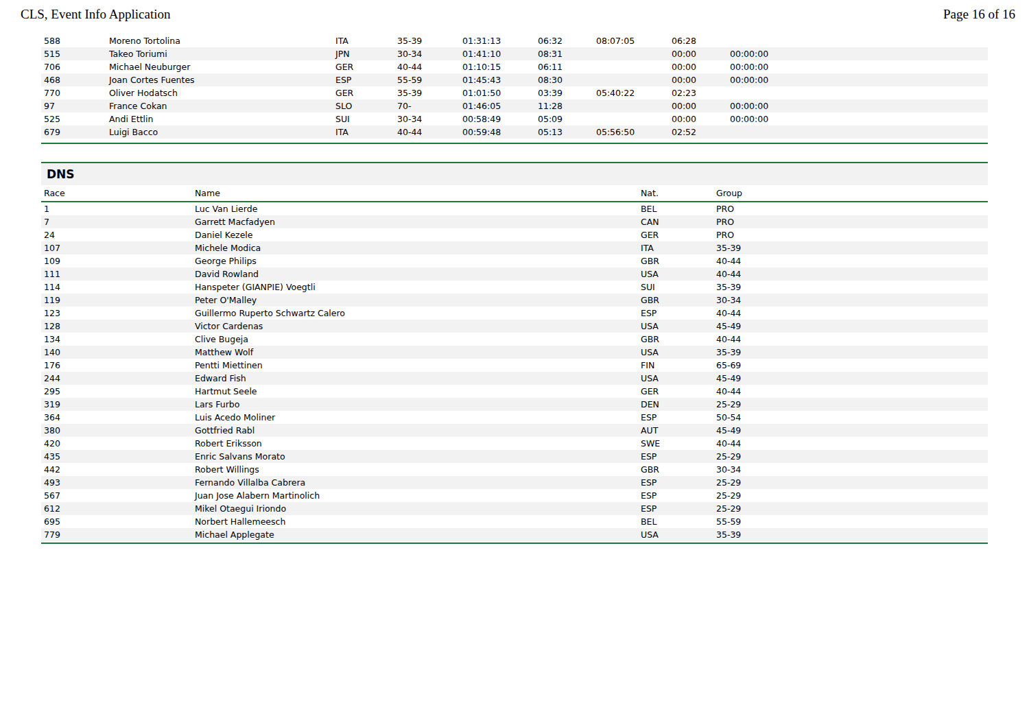CLS, Event Info Application
Page 16 of 16
| 588 | Moreno Tortolina | ITA | 35-39 | 01:31:13 | 06:32 | 08:07:05 | 06:28 | |
| 515 | Takeo Toriumi | JPN | 30-34 | 01:41:10 | 08:31 | | 00:00 | 00:00:00 |
| 706 | Michael Neuburger | GER | 40-44 | 01:10:15 | 06:11 | | 00:00 | 00:00:00 |
| 468 | Joan Cortes Fuentes | ESP | 55-59 | 01:45:43 | 08:30 | | 00:00 | 00:00:00 |
| 770 | Oliver Hodatsch | GER | 35-39 | 01:01:50 | 03:39 | 05:40:22 | 02:23 | |
| 97 | France Cokan | SLO | 70- | 01:46:05 | 11:28 | | 00:00 | 00:00:00 |
| 525 | Andi Ettlin | SUI | 30-34 | 00:58:49 | 05:09 | | 00:00 | 00:00:00 |
| 679 | Luigi Bacco | ITA | 40-44 | 00:59:48 | 05:13 | 05:56:50 | 02:52 | |
DNS
| Race | Name | Nat. | Group |
| --- | --- | --- | --- |
| 1 | Luc Van Lierde | BEL | PRO |
| 7 | Garrett Macfadyen | CAN | PRO |
| 24 | Daniel Kezele | GER | PRO |
| 107 | Michele Modica | ITA | 35-39 |
| 109 | George Philips | GBR | 40-44 |
| 111 | David Rowland | USA | 40-44 |
| 114 | Hanspeter (GIANPIE) Voegtli | SUI | 35-39 |
| 119 | Peter O'Malley | GBR | 30-34 |
| 123 | Guillermo Ruperto Schwartz Calero | ESP | 40-44 |
| 128 | Victor Cardenas | USA | 45-49 |
| 134 | Clive Bugeja | GBR | 40-44 |
| 140 | Matthew Wolf | USA | 35-39 |
| 176 | Pentti Miettinen | FIN | 65-69 |
| 244 | Edward Fish | USA | 45-49 |
| 295 | Hartmut Seele | GER | 40-44 |
| 319 | Lars Furbo | DEN | 25-29 |
| 364 | Luis Acedo Moliner | ESP | 50-54 |
| 380 | Gottfried Rabl | AUT | 45-49 |
| 420 | Robert Eriksson | SWE | 40-44 |
| 435 | Enric Salvans Morato | ESP | 25-29 |
| 442 | Robert Willings | GBR | 30-34 |
| 493 | Fernando Villalba Cabrera | ESP | 25-29 |
| 567 | Juan Jose Alabern Martinolich | ESP | 25-29 |
| 612 | Mikel Otaegui Iriondo | ESP | 25-29 |
| 695 | Norbert Hallemeesch | BEL | 55-59 |
| 779 | Michael Applegate | USA | 35-39 |